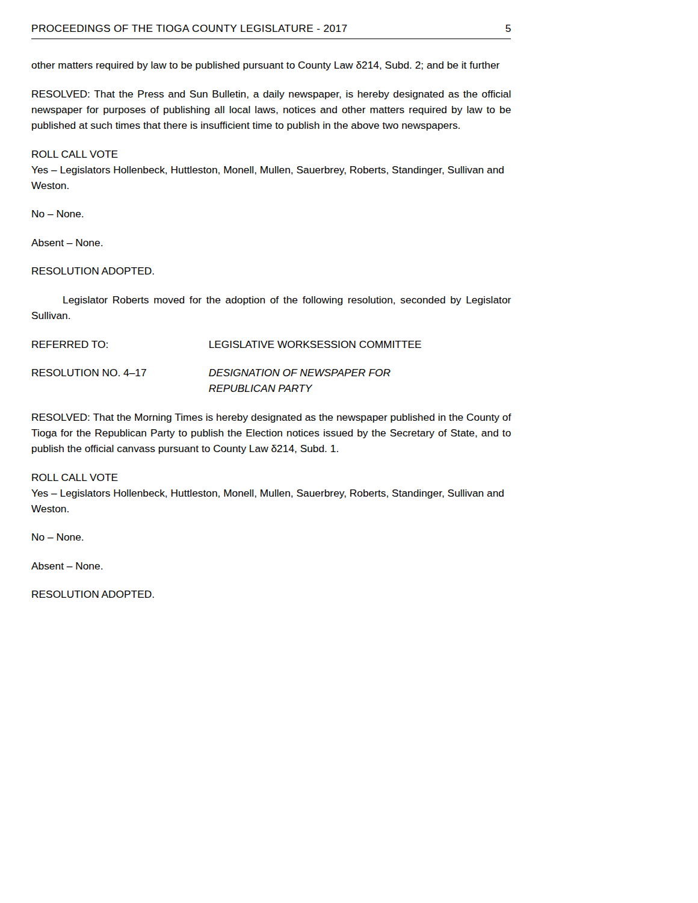Proceedings of the Tioga County Legislature - 2017 5
other matters required by law to be published pursuant to County Law δ214, Subd. 2; and be it further
RESOLVED: That the Press and Sun Bulletin, a daily newspaper, is hereby designated as the official newspaper for purposes of publishing all local laws, notices and other matters required by law to be published at such times that there is insufficient time to publish in the above two newspapers.
ROLL CALL VOTE
Yes – Legislators Hollenbeck, Huttleston, Monell, Mullen, Sauerbrey, Roberts, Standinger, Sullivan and Weston.
No – None.
Absent – None.
RESOLUTION ADOPTED.
Legislator Roberts moved for the adoption of the following resolution, seconded by Legislator Sullivan.
REFERRED TO: LEGISLATIVE WORKSESSION COMMITTEE
RESOLUTION NO. 4–17 DESIGNATION OF NEWSPAPER FOR
REPUBLICAN PARTY
RESOLVED: That the Morning Times is hereby designated as the newspaper published in the County of Tioga for the Republican Party to publish the Election notices issued by the Secretary of State, and to publish the official canvass pursuant to County Law δ214, Subd. 1.
ROLL CALL VOTE
Yes – Legislators Hollenbeck, Huttleston, Monell, Mullen, Sauerbrey, Roberts, Standinger, Sullivan and Weston.
No – None.
Absent – None.
RESOLUTION ADOPTED.